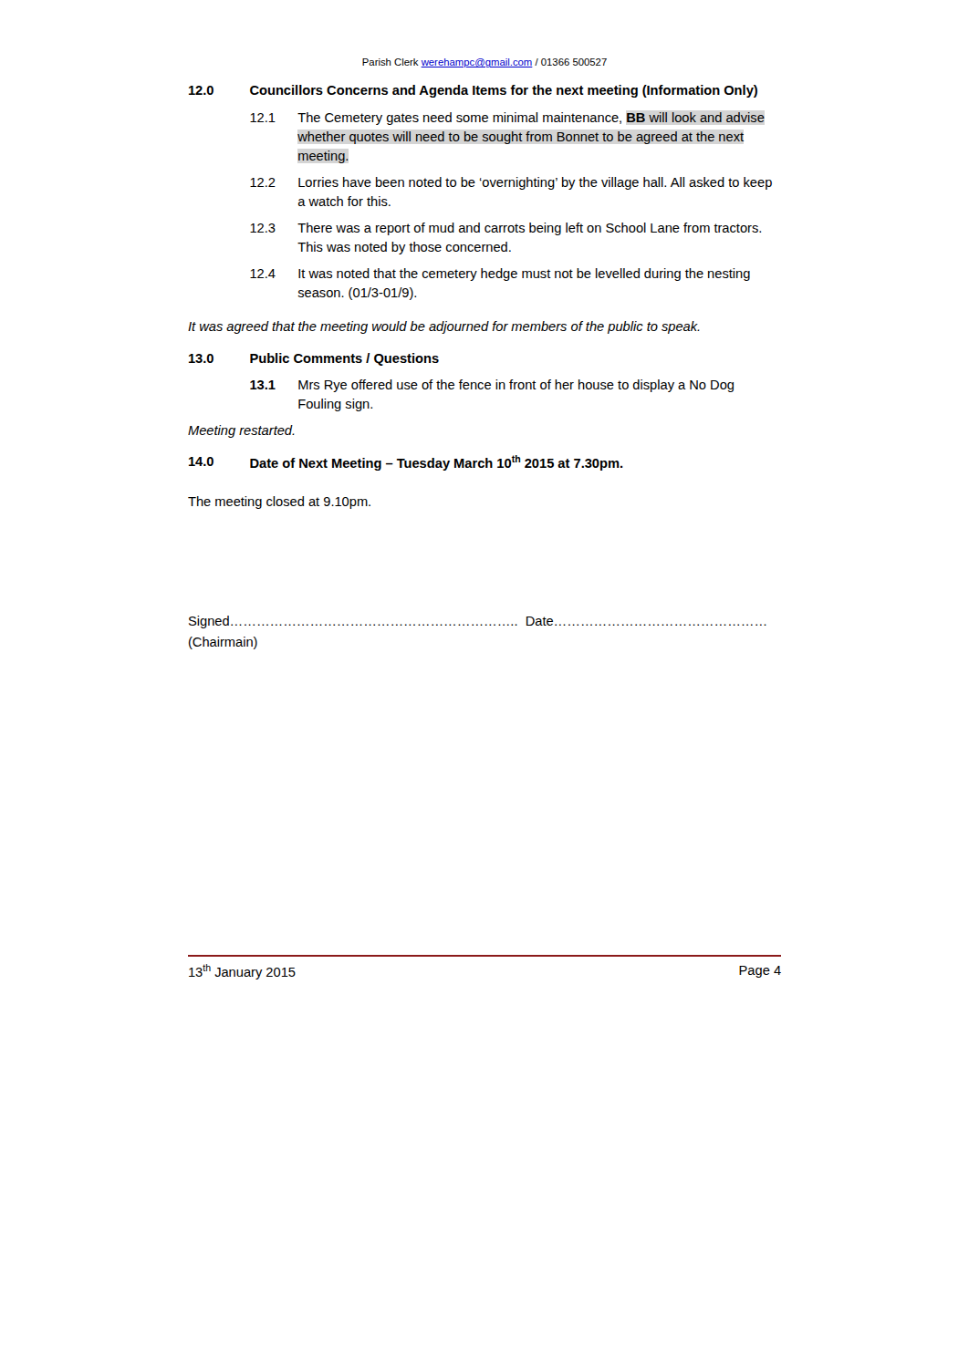Parish Clerk werehampc@gmail.com / 01366 500527
12.0
Councillors Concerns and Agenda Items for the next meeting (Information Only)
12.1
The Cemetery gates need some minimal maintenance, BB will look and advise whether quotes will need to be sought from Bonnet to be agreed at the next meeting.
12.2
Lorries have been noted to be ‘overnighting’ by the village hall. All asked to keep a watch for this.
12.3
There was a report of mud and carrots being left on School Lane from tractors. This was noted by those concerned.
12.4
It was noted that the cemetery hedge must not be levelled during the nesting season. (01/3-01/9).
It was agreed that the meeting would be adjourned for members of the public to speak.
13.0
Public Comments / Questions
13.1
Mrs Rye offered use of the fence in front of her house to display a No Dog Fouling sign.
Meeting restarted.
14.0
Date of Next Meeting – Tuesday March 10th 2015 at 7.30pm.
The meeting closed at 9.10pm.
Signed……………………………………………………….. Date…………………………………………
(Chairmain)
13th January 2015
Page 4